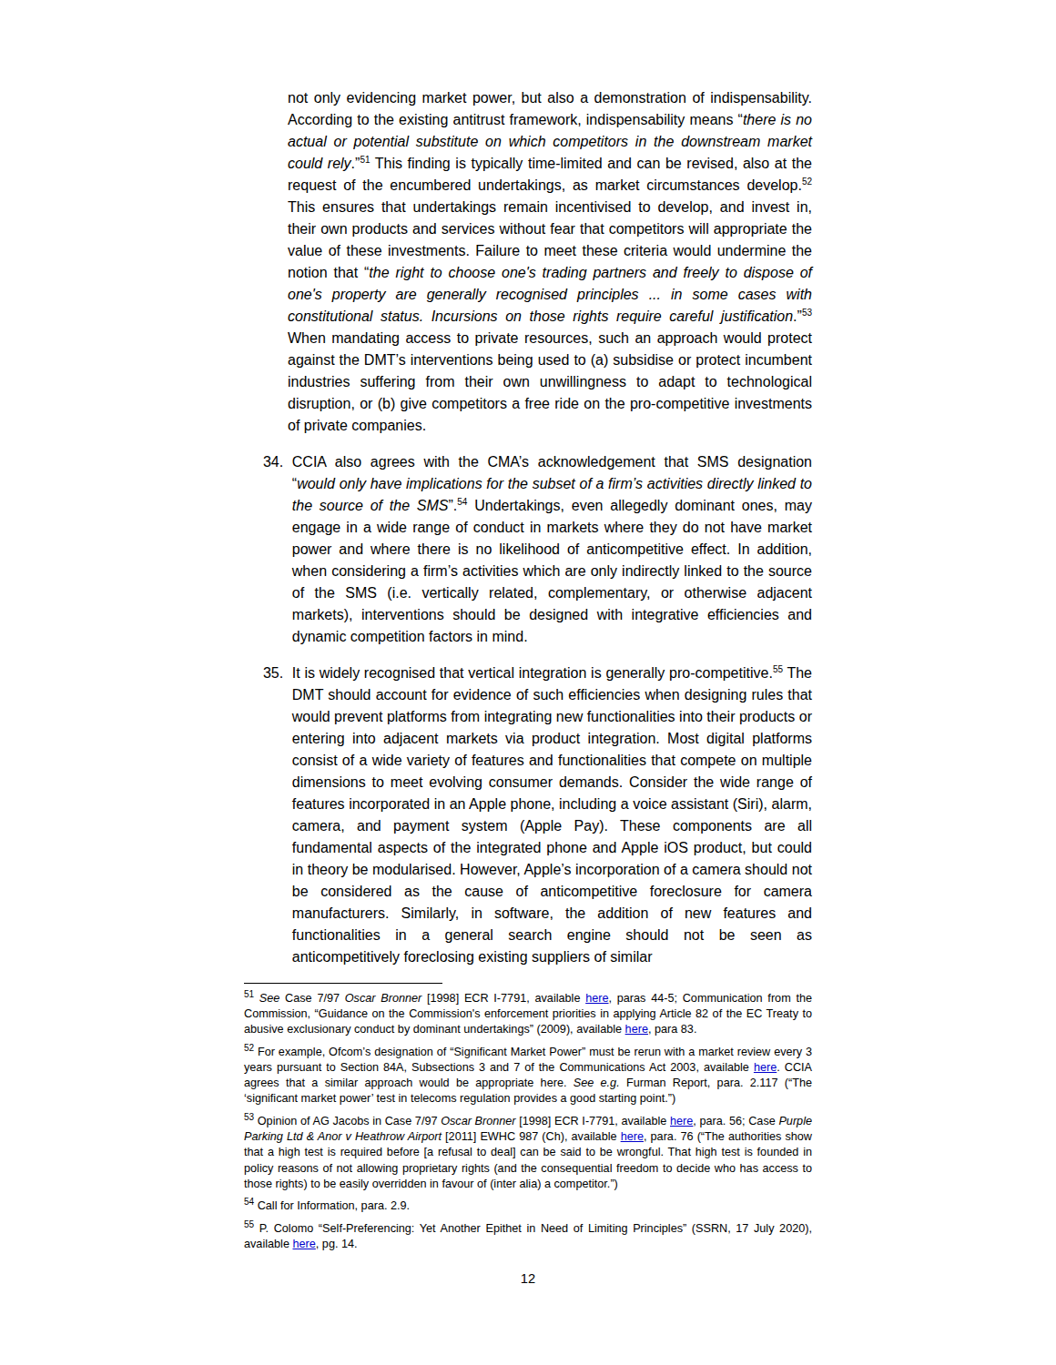not only evidencing market power, but also a demonstration of indispensability. According to the existing antitrust framework, indispensability means “there is no actual or potential substitute on which competitors in the downstream market could rely.”51 This finding is typically time-limited and can be revised, also at the request of the encumbered undertakings, as market circumstances develop.52 This ensures that undertakings remain incentivised to develop, and invest in, their own products and services without fear that competitors will appropriate the value of these investments. Failure to meet these criteria would undermine the notion that “the right to choose one's trading partners and freely to dispose of one's property are generally recognised principles ... in some cases with constitutional status. Incursions on those rights require careful justification.”53 When mandating access to private resources, such an approach would protect against the DMT’s interventions being used to (a) subsidise or protect incumbent industries suffering from their own unwillingness to adapt to technological disruption, or (b) give competitors a free ride on the pro-competitive investments of private companies.
34. CCIA also agrees with the CMA’s acknowledgement that SMS designation “would only have implications for the subset of a firm’s activities directly linked to the source of the SMS”.54 Undertakings, even allegedly dominant ones, may engage in a wide range of conduct in markets where they do not have market power and where there is no likelihood of anticompetitive effect. In addition, when considering a firm’s activities which are only indirectly linked to the source of the SMS (i.e. vertically related, complementary, or otherwise adjacent markets), interventions should be designed with integrative efficiencies and dynamic competition factors in mind.
35. It is widely recognised that vertical integration is generally pro-competitive.55 The DMT should account for evidence of such efficiencies when designing rules that would prevent platforms from integrating new functionalities into their products or entering into adjacent markets via product integration. Most digital platforms consist of a wide variety of features and functionalities that compete on multiple dimensions to meet evolving consumer demands. Consider the wide range of features incorporated in an Apple phone, including a voice assistant (Siri), alarm, camera, and payment system (Apple Pay). These components are all fundamental aspects of the integrated phone and Apple iOS product, but could in theory be modularised. However, Apple’s incorporation of a camera should not be considered as the cause of anticompetitive foreclosure for camera manufacturers. Similarly, in software, the addition of new features and functionalities in a general search engine should not be seen as anticompetitively foreclosing existing suppliers of similar
51 See Case 7/97 Oscar Bronner [1998] ECR I-7791, available here, paras 44-5; Communication from the Commission, “Guidance on the Commission's enforcement priorities in applying Article 82 of the EC Treaty to abusive exclusionary conduct by dominant undertakings” (2009), available here, para 83.
52 For example, Ofcom’s designation of “Significant Market Power” must be rerun with a market review every 3 years pursuant to Section 84A, Subsections 3 and 7 of the Communications Act 2003, available here. CCIA agrees that a similar approach would be appropriate here. See e.g. Furman Report, para. 2.117 (“The ‘significant market power’ test in telecoms regulation provides a good starting point.”)
53 Opinion of AG Jacobs in Case 7/97 Oscar Bronner [1998] ECR I-7791, available here, para. 56; Case Purple Parking Ltd & Anor v Heathrow Airport [2011] EWHC 987 (Ch), available here, para. 76 (“The authorities show that a high test is required before [a refusal to deal] can be said to be wrongful. That high test is founded in policy reasons of not allowing proprietary rights (and the consequential freedom to decide who has access to those rights) to be easily overridden in favour of (inter alia) a competitor.”)
54 Call for Information, para. 2.9.
55 P. Colomo “Self-Preferencing: Yet Another Epithet in Need of Limiting Principles” (SSRN, 17 July 2020), available here, pg. 14.
12